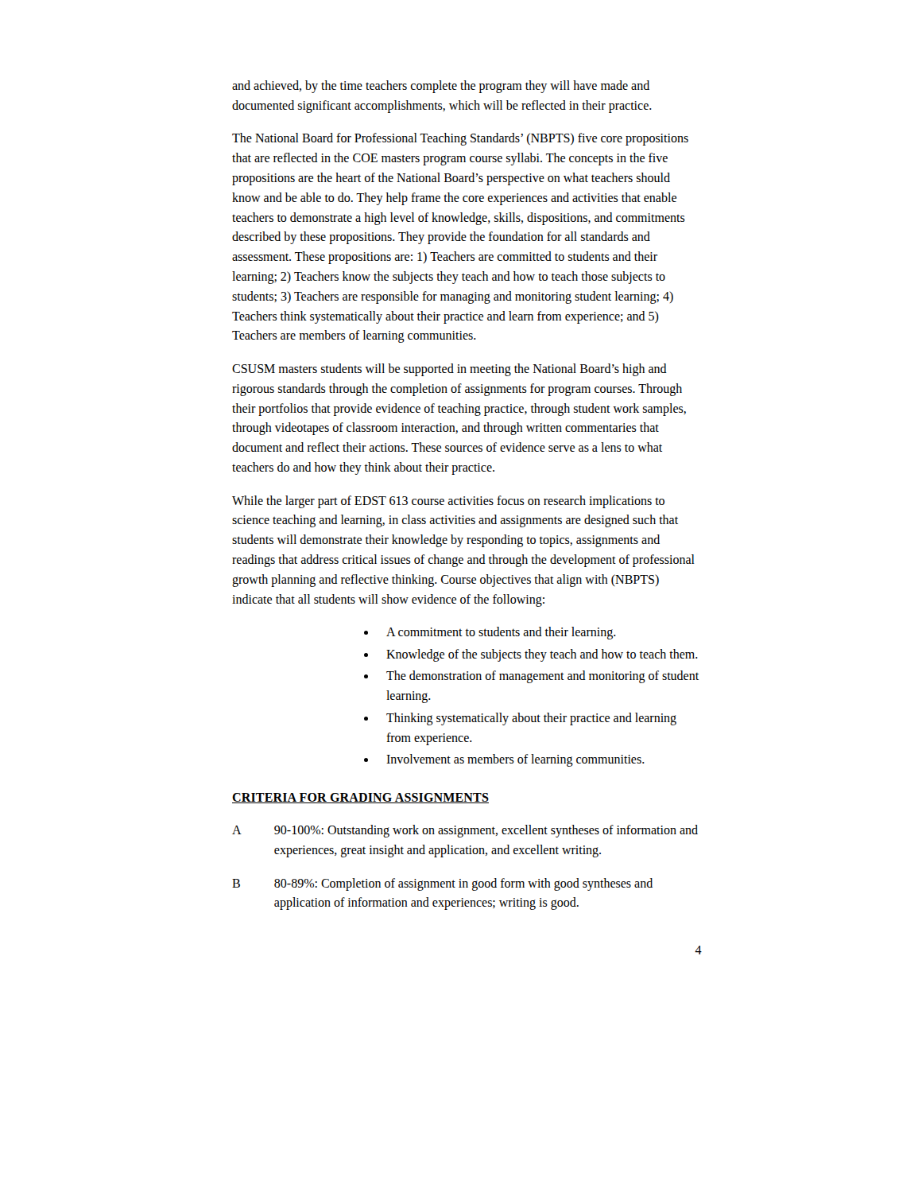and achieved, by the time teachers complete the program they will have made and documented significant accomplishments, which will be reflected in their practice.
The National Board for Professional Teaching Standards’ (NBPTS) five core propositions that are reflected in the COE masters program course syllabi. The concepts in the five propositions are the heart of the National Board’s perspective on what teachers should know and be able to do. They help frame the core experiences and activities that enable teachers to demonstrate a high level of knowledge, skills, dispositions, and commitments described by these propositions. They provide the foundation for all standards and assessment. These propositions are: 1) Teachers are committed to students and their learning; 2) Teachers know the subjects they teach and how to teach those subjects to students; 3) Teachers are responsible for managing and monitoring student learning; 4) Teachers think systematically about their practice and learn from experience; and 5) Teachers are members of learning communities.
CSUSM masters students will be supported in meeting the National Board’s high and rigorous standards through the completion of assignments for program courses. Through their portfolios that provide evidence of teaching practice, through student work samples, through videotapes of classroom interaction, and through written commentaries that document and reflect their actions. These sources of evidence serve as a lens to what teachers do and how they think about their practice.
While the larger part of EDST 613 course activities focus on research implications to science teaching and learning, in class activities and assignments are designed such that students will demonstrate their knowledge by responding to topics, assignments and readings that address critical issues of change and through the development of professional growth planning and reflective thinking. Course objectives that align with (NBPTS) indicate that all students will show evidence of the following:
A commitment to students and their learning.
Knowledge of the subjects they teach and how to teach them.
The demonstration of management and monitoring of student learning.
Thinking systematically about their practice and learning from experience.
Involvement as members of learning communities.
CRITERIA FOR GRADING ASSIGNMENTS
| A | 90-100%: Outstanding work on assignment, excellent syntheses of information and experiences, great insight and application, and excellent writing. |
| B | 80-89%: Completion of assignment in good form with good syntheses and application of information and experiences; writing is good. |
4